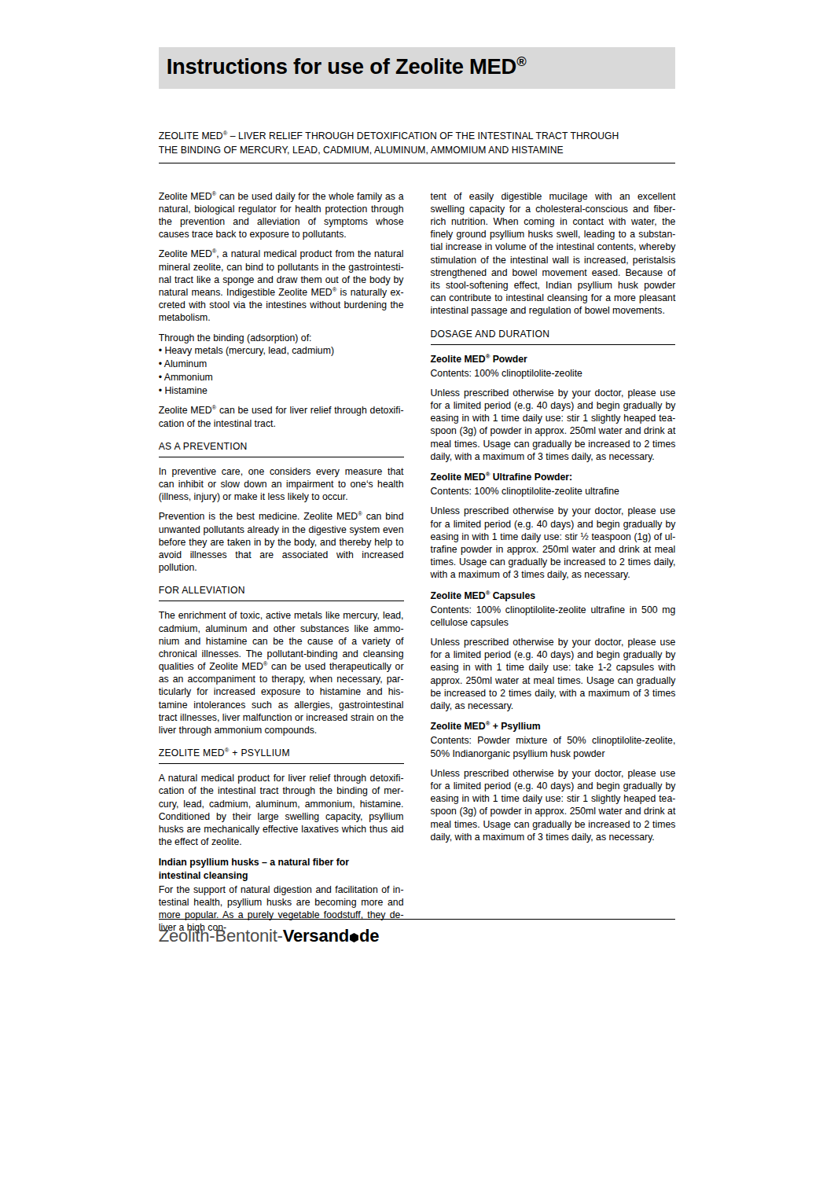Instructions for use of Zeolite MED®
ZEOLITE MED® – LIVER RELIEF THROUGH DETOXIFICATION OF THE INTESTINAL TRACT THROUGH
THE BINDING OF MERCURY, LEAD, CADMIUM, ALUMINUM, AMMOMIUM AND HISTAMINE
Zeolite MED® can be used daily for the whole family as a natural, biological regulator for health protection through the prevention and alleviation of symptoms whose causes trace back to exposure to pollutants.
Zeolite MED®, a natural medical product from the natural mineral zeolite, can bind to pollutants in the gastrointestinal tract like a sponge and draw them out of the body by natural means. Indigestible Zeolite MED® is naturally excreted with stool via the intestines without burdening the metabolism.
Through the binding (adsorption) of:
Heavy metals (mercury, lead, cadmium)
Aluminum
Ammonium
Histamine
Zeolite MED® can be used for liver relief through detoxification of the intestinal tract.
AS A PREVENTION
In preventive care, one considers every measure that can inhibit or slow down an impairment to one‘s health (illness, injury) or make it less likely to occur.
Prevention is the best medicine. Zeolite MED® can bind unwanted pollutants already in the digestive system even before they are taken in by the body, and thereby help to avoid illnesses that are associated with increased pollution.
FOR ALLEVIATION
The enrichment of toxic, active metals like mercury, lead, cadmium, aluminum and other substances like ammonium and histamine can be the cause of a variety of chronical illnesses. The pollutant-binding and cleansing qualities of Zeolite MED® can be used therapeutically or as an accompaniment to therapy, when necessary, particularly for increased exposure to histamine and histamine intolerances such as allergies, gastrointestinal tract illnesses, liver malfunction or increased strain on the liver through ammonium compounds.
ZEOLITE MED® + PSYLLIUM
A natural medical product for liver relief through detoxification of the intestinal tract through the binding of mercury, lead, cadmium, aluminum, ammonium, histamine. Conditioned by their large swelling capacity, psyllium husks are mechanically effective laxatives which thus aid the effect of zeolite.
Indian psyllium husks – a natural fiber for
intestinal cleansing
For the support of natural digestion and facilitation of intestinal health, psyllium husks are becoming more and more popular. As a purely vegetable foodstuff, they deliver a high con-
tent of easily digestible mucilage with an excellent swelling capacity for a cholesteral-conscious and fiber-rich nutrition. When coming in contact with water, the finely ground psyllium husks swell, leading to a substantial increase in volume of the intestinal contents, whereby stimulation of the intestinal wall is increased, peristalsis strengthened and bowel movement eased. Because of its stool-softening effect, Indian psyllium husk powder can contribute to intestinal cleansing for a more pleasant intestinal passage and regulation of bowel movements.
DOSAGE AND DURATION
Zeolite MED® Powder
Contents: 100% clinoptilolite-zeolite
Unless prescribed otherwise by your doctor, please use for a limited period (e.g. 40 days) and begin gradually by easing in with 1 time daily use: stir 1 slightly heaped teaspoon (3g) of powder in approx. 250ml water and drink at meal times. Usage can gradually be increased to 2 times daily, with a maximum of 3 times daily, as necessary.
Zeolite MED® Ultrafine Powder:
Contents: 100% clinoptilolite-zeolite ultrafine
Unless prescribed otherwise by your doctor, please use for a limited period (e.g. 40 days) and begin gradually by easing in with 1 time daily use: stir ½ teaspoon (1g) of ultrafine powder in approx. 250ml water and drink at meal times. Usage can gradually be increased to 2 times daily, with a maximum of 3 times daily, as necessary.
Zeolite MED® Capsules
Contents: 100% clinoptilolite-zeolite ultrafine in 500 mg cellulose capsules
Unless prescribed otherwise by your doctor, please use for a limited period (e.g. 40 days) and begin gradually by easing in with 1 time daily use: take 1-2 capsules with approx. 250ml water at meal times. Usage can gradually be increased to 2 times daily, with a maximum of 3 times daily, as necessary.
Zeolite MED® + Psyllium
Contents: Powder mixture of 50% clinoptilolite-zeolite, 50% Indianorganic psyllium husk powder
Unless prescribed otherwise by your doctor, please use for a limited period (e.g. 40 days) and begin gradually by easing in with 1 time daily use: stir 1 slightly heaped teaspoon (3g) of powder in approx. 250ml water and drink at meal times. Usage can gradually be increased to 2 times daily, with a maximum of 3 times daily, as necessary.
Zeolith-Bentonit-Versand de